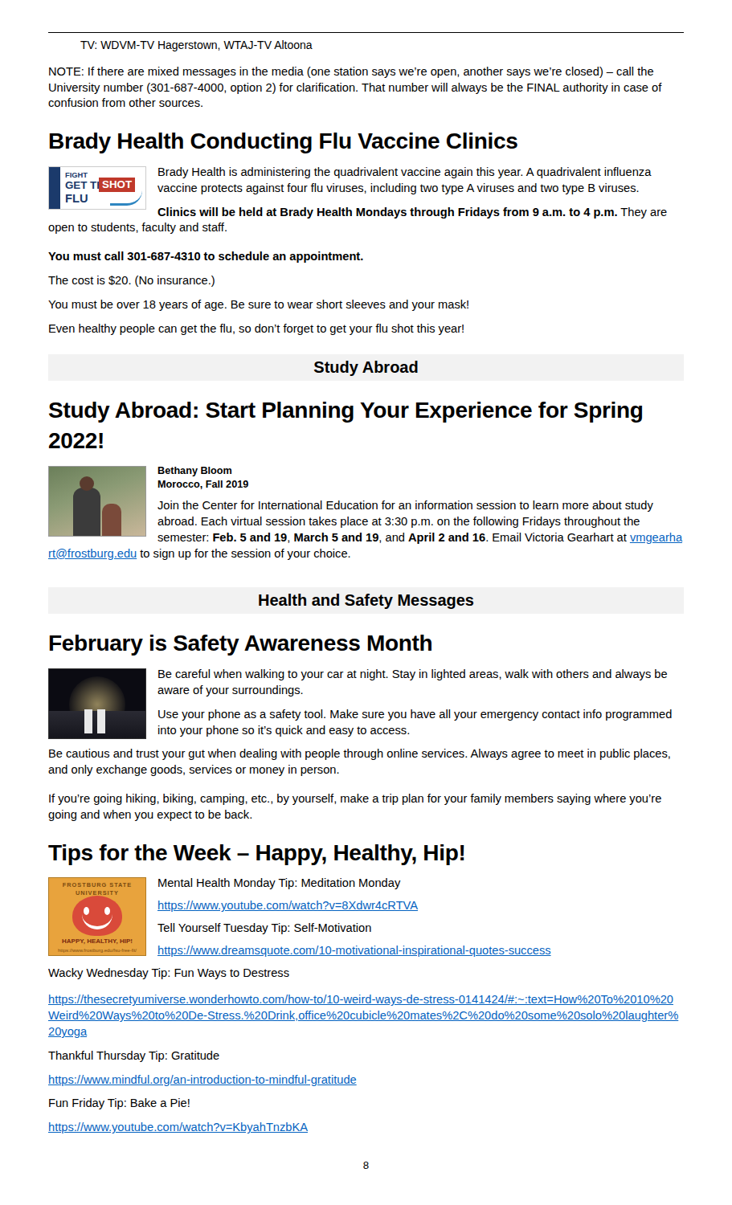TV: WDVM-TV Hagerstown, WTAJ-TV Altoona
NOTE: If there are mixed messages in the media (one station says we’re open, another says we’re closed) – call the University number (301-687-4000, option 2) for clarification. That number will always be the FINAL authority in case of confusion from other sources.
Brady Health Conducting Flu Vaccine Clinics
FIGHT
GET THE
SHOT
FLU
Brady Health is administering the quadrivalent vaccine again this year. A quadrivalent influenza vaccine protects against four flu viruses, including two type A viruses and two type B viruses.
Clinics will be held at Brady Health Mondays through Fridays from 9 a.m. to 4 p.m. They are open to students, faculty and staff.
You must call 301-687-4310 to schedule an appointment.
The cost is $20. (No insurance.)
You must be over 18 years of age. Be sure to wear short sleeves and your mask!
Even healthy people can get the flu, so don’t forget to get your flu shot this year!
Study Abroad
Study Abroad: Start Planning Your Experience for Spring 2022!
Bethany Bloom
Morocco, Fall 2019
Join the Center for International Education for an information session to learn more about study abroad. Each virtual session takes place at 3:30 p.m. on the following Fridays throughout the semester: Feb. 5 and 19, March 5 and 19, and April 2 and 16. Email Victoria Gearhart at vmgearhart@frostburg.edu to sign up for the session of your choice.
Health and Safety Messages
February is Safety Awareness Month
Be careful when walking to your car at night. Stay in lighted areas, walk with others and always be aware of your surroundings.
Use your phone as a safety tool. Make sure you have all your emergency contact info programmed into your phone so it’s quick and easy to access.
Be cautious and trust your gut when dealing with people through online services. Always agree to meet in public places, and only exchange goods, services or money in person.
If you’re going hiking, biking, camping, etc., by yourself, make a trip plan for your family members saying where you’re going and when you expect to be back.
Tips for the Week – Happy, Healthy, Hip!
FROSTBURG STATE UNIVERSITY
HAPPY, HEALTHY, HIP!
https://www.frostburg.edu/fsu-free-fit/
Mental Health Monday Tip: Meditation Monday
https://www.youtube.com/watch?v=8Xdwr4cRTVA
Tell Yourself Tuesday Tip: Self-Motivation
https://www.dreamsquote.com/10-motivational-inspirational-quotes-success
Wacky Wednesday Tip: Fun Ways to Destress
https://thesecretyumiverse.wonderhowto.com/how-to/10-weird-ways-de-stress-0141424/#:~:text=How%20To%2010%20Weird%20Ways%20to%20De-Stress.%20Drink,office%20cubicle%20mates%2C%20do%20some%20solo%20laughter%20yoga
Thankful Thursday Tip: Gratitude
https://www.mindful.org/an-introduction-to-mindful-gratitude
Fun Friday Tip: Bake a Pie!
https://www.youtube.com/watch?v=KbyahTnzbKA
8